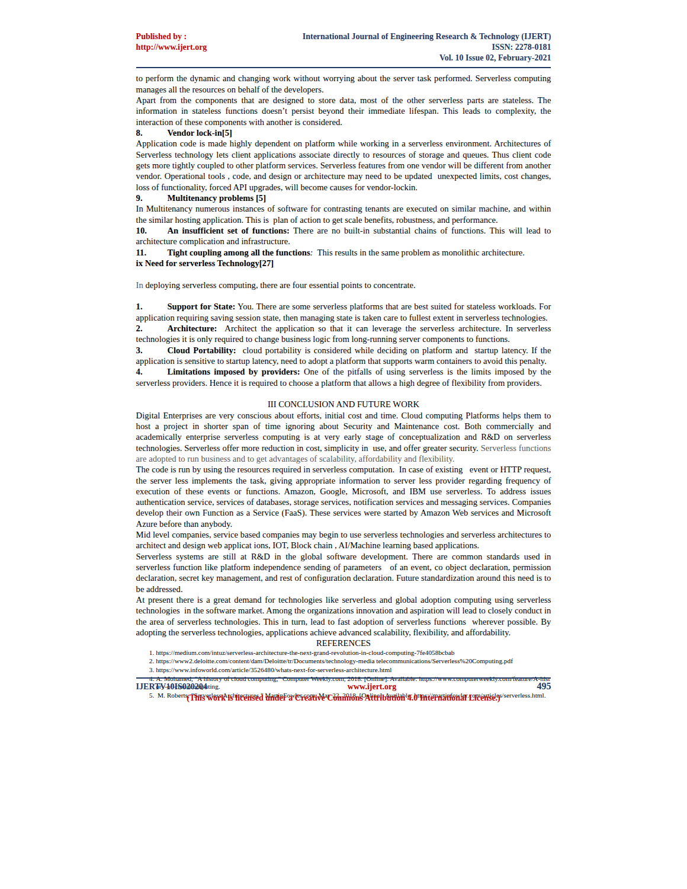Published by :
http://www.ijert.org
International Journal of Engineering Research & Technology (IJERT)
ISSN: 2278-0181
Vol. 10 Issue 02, February-2021
to perform the dynamic and changing work without worrying about the server task performed. Serverless computing manages all the resources on behalf of the developers.
Apart from the components that are designed to store data, most of the other serverless parts are stateless. The information in stateless functions doesn’t persist beyond their immediate lifespan. This leads to complexity, the interaction of these components with another is considered.
8. Vendor lock-in[5]
Application code is made highly dependent on platform while working in a serverless environment. Architectures of Serverless technology lets client applications associate directly to resources of storage and queues. Thus client code gets more tightly coupled to other platform services. Serverless features from one vendor will be different from another vendor. Operational tools , code, and design or architecture may need to be updated unexpected limits, cost changes, loss of functionality, forced API upgrades, will become causes for vendor-lockin.
9. Multitenancy problems [5]
In Multitenancy numerous instances of software for contrasting tenants are executed on similar machine, and within the similar hosting application. This is plan of action to get scale benefits, robustness, and performance.
10. An insufficient set of functions: There are no built-in substantial chains of functions. This will lead to architecture complication and infrastructure.
11. Tight coupling among all the functions: This results in the same problem as monolithic architecture.
ix Need for serverless Technology[27]
In deploying serverless computing, there are four essential points to concentrate.
1. Support for State: You. There are some serverless platforms that are best suited for stateless workloads. For application requiring saving session state, then managing state is taken care to fullest extent in serverless technologies.
2. Architecture: Architect the application so that it can leverage the serverless architecture. In serverless technologies it is only required to change business logic from long-running server components to functions.
3. Cloud Portability: cloud portability is considered while deciding on platform and startup latency. If the application is sensitive to startup latency, need to adopt a platform that supports warm containers to avoid this penalty.
4. Limitations imposed by providers: One of the pitfalls of using serverless is the limits imposed by the serverless providers. Hence it is required to choose a platform that allows a high degree of flexibility from providers.
III CONCLUSION AND FUTURE WORK
Digital Enterprises are very conscious about efforts, initial cost and time. Cloud computing Platforms helps them to host a project in shorter span of time ignoring about Security and Maintenance cost. Both commercially and academically enterprise serverless computing is at very early stage of conceptualization and R&D on serverless technologies. Serverless offer more reduction in cost, simplicity in use, and offer greater security. Serverless functions are adopted to run business and to get advantages of scalability, affordability and flexibility.
The code is run by using the resources required in serverless computation. In case of existing event or HTTP request, the server less implements the task, giving appropriate information to server less provider regarding frequency of execution of these events or functions. Amazon, Google, Microsoft, and IBM use serverless. To address issues authentication service, services of databases, storage services, notification services and messaging services. Companies develop their own Function as a Service (FaaS). These services were started by Amazon Web services and Microsoft Azure before than anybody.
Mid level companies, service based companies may begin to use serverless technologies and serverless architectures to architect and design web applicat ions, IOT, Block chain , AI/Machine learning based applications.
Serverless systems are still at R&D in the global software development. There are common standards used in serverless function like platform independence sending of parameters of an event, co object declaration, permission declaration, secret key management, and rest of configuration declaration. Future standardization around this need is to be addressed.
At present there is a great demand for technologies like serverless and global adoption computing using serverless technologies in the software market. Among the organizations innovation and aspiration will lead to closely conduct in the area of serverless technologies. This in turn, lead to fast adoption of serverless functions wherever possible. By adopting the serverless technologies, applications achieve advanced scalability, flexibility, and affordability.
REFERENCES
https://medium.com/intuz/serverless-architecture-the-next-grand-revolution-in-cloud-computing-7fe4058bcbab
https://www2.deloitte.com/content/dam/Deloitte/tr/Documents/technology-media telecommunications/Serverless%20Computing.pdf
https://www.infoworld.com/article/3526480/whats-next-for-serverless-architecture.html
A. Mohamed, "A history of cloud computing," Computer Weekly.com, 2018. [Online]. Available: https://www.computerweekly.com/feature/A-history-of-cloudcomputing.
M. Roberts, "Serverless Architectures," MartinFowler.com, May 22, 2018. [Online]. Available: https://martinfowler.com/articles/serverless.html.
IJERTV10IS020204
www.ijert.org
495
(This work is licensed under a Creative Commons Attribution 4.0 International License.)